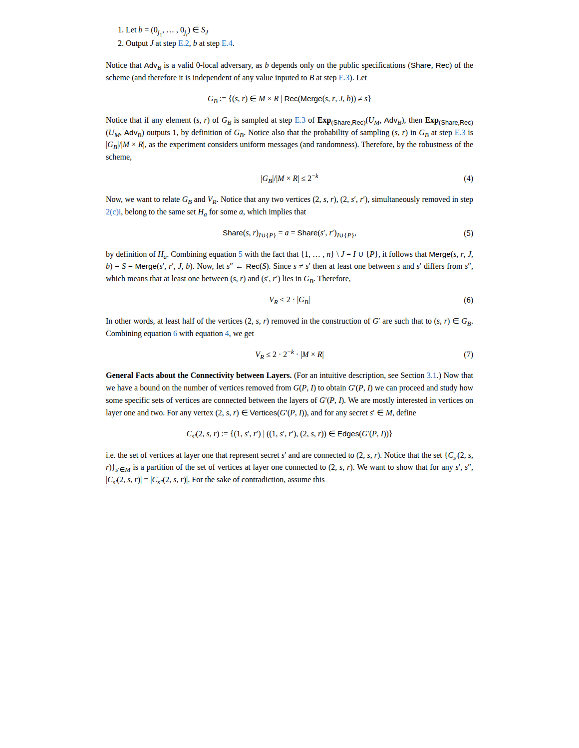Let b = (0j1, … , 0jt) ∈ SJ
Output J at step E.2, b at step E.4.
Notice that AdvB is a valid 0-local adversary, as b depends only on the public specifications (Share, Rec) of the scheme (and therefore it is independent of any value inputed to B at step E.3). Let
GB := {(s, r) ∈ M × R | Rec(Merge(s, r, J, b)) ≠ s}
Notice that if any element (s, r) of GB is sampled at step E.3 of Exp(Share,Rec)(UM, AdvB), then Exp(Share,Rec)(UM, AdvB) outputs 1, by definition of GB. Notice also that the probability of sampling (s, r) in GB at step E.3 is |GB|/|M × R|, as the experiment considers uniform messages (and randomness). Therefore, by the robustness of the scheme,
|GB|/|M × R| ≤ 2−k (4)
Now, we want to relate GB and VR. Notice that any two vertices (2, s, r), (2, s′, r′), simultaneously removed in step 2(c)i, belong to the same set Ha for some a, which implies that
Share(s, r)I∪{P} = a = Share(s′, r′)I∪{P}, (5)
by definition of Ha. Combining equation 5 with the fact that {1, … , n} \ J = I ∪ {P}, it follows that Merge(s, r, J, b) = S = Merge(s′, r′, J, b). Now, let s″ ← Rec(S). Since s ≠ s′ then at least one between s and s′ differs from s″, which means that at least one between (s, r) and (s′, r′) lies in GB. Therefore,
VR ≤ 2 · |GB| (6)
In other words, at least half of the vertices (2, s, r) removed in the construction of G′ are such that to (s, r) ∈ GB. Combining equation 6 with equation 4, we get
VR ≤ 2 · 2−k · |M × R| (7)
General Facts about the Connectivity between Layers. (For an intuitive description, see Section 3.1.) Now that we have a bound on the number of vertices removed from G(P, I) to obtain G′(P, I) we can proceed and study how some specific sets of vertices are connected between the layers of G′(P, I). We are mostly interested in vertices on layer one and two. For any vertex (2, s, r) ∈ Vertices(G′(P, I)), and for any secret s′ ∈ M, define
Cs′(2, s, r) := {(1, s′, r′) | ((1, s′, r′), (2, s, r)) ∈ Edges(G′(P, I))}
i.e. the set of vertices at layer one that represent secret s′ and are connected to (2, s, r). Notice that the set {Cs′(2, s, r)}s′∈M is a partition of the set of vertices at layer one connected to (2, s, r). We want to show that for any s′, s″, |Cs′(2, s, r)| = |Cs″(2, s, r)|. For the sake of contradiction, assume this